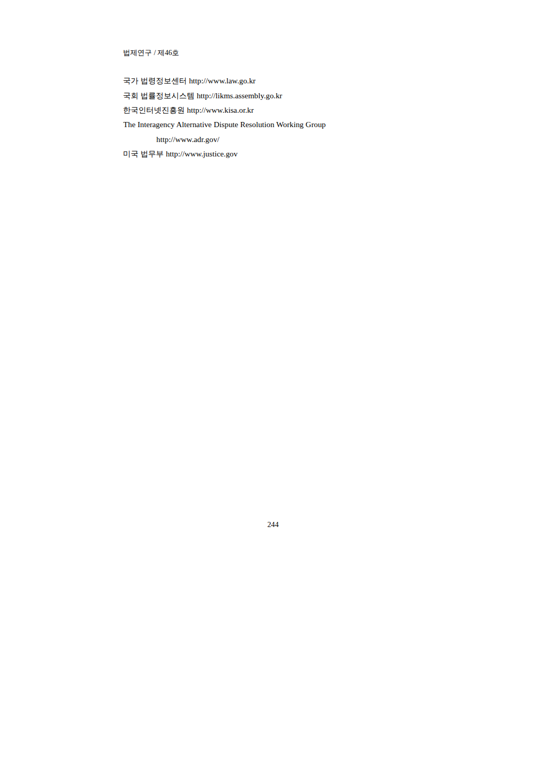법제연구 / 제46호
국가 법령정보센터 http://www.law.go.kr
국회 법률정보시스템 http://likms.assembly.go.kr
한국인터넷진흥원 http://www.kisa.or.kr
The Interagency Alternative Dispute Resolution Working Group
http://www.adr.gov/
미국 법무부 http://www.justice.gov
244